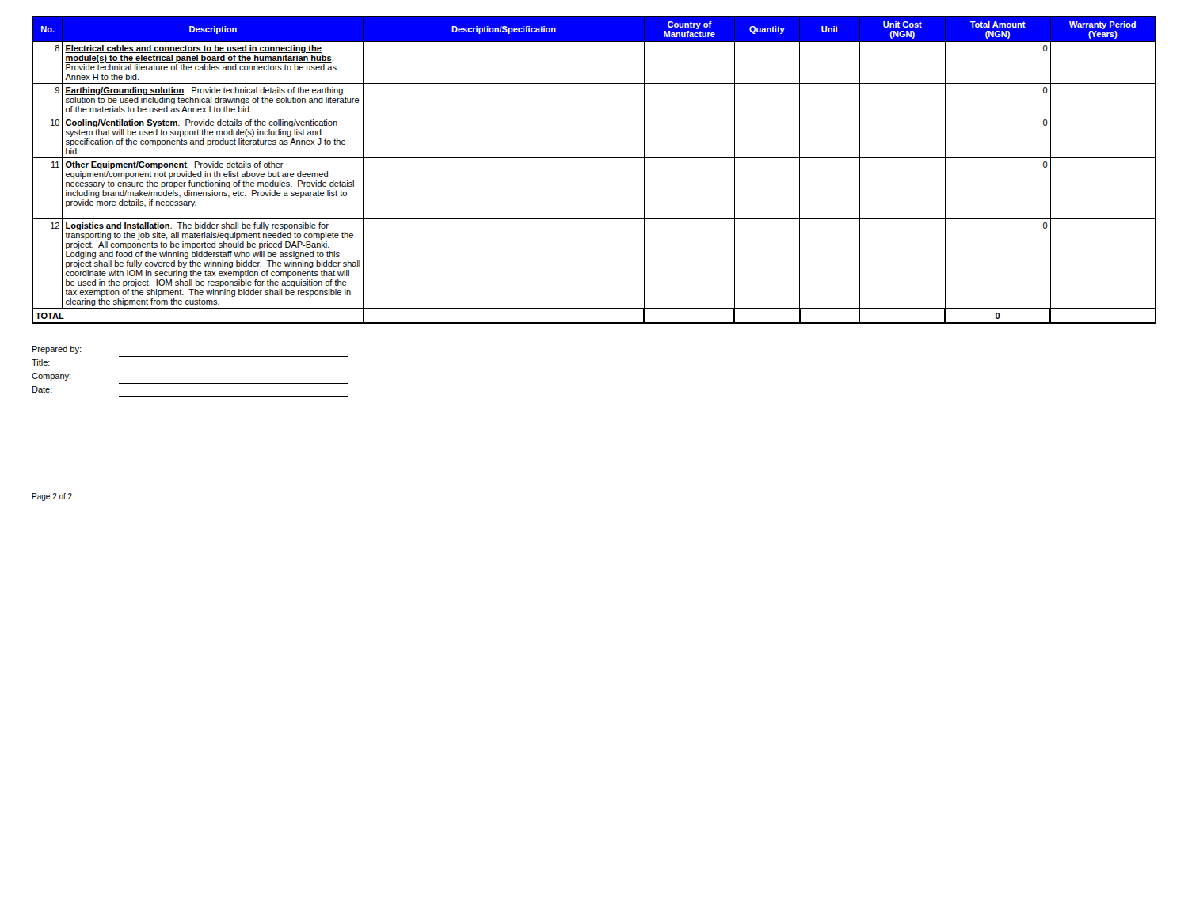| No. | Description | Description/Specification | Country of Manufacture | Quantity | Unit | Unit Cost (NGN) | Total Amount (NGN) | Warranty Period (Years) |
| --- | --- | --- | --- | --- | --- | --- | --- | --- |
| 8 | Electrical cables and connectors to be used in connecting the module(s) to the electrical panel board of the humanitarian hubs . Provide technical literature of the cables and connectors to be used as Annex H to the bid. | | | | | | 0 | |
| 9 | Earthing/Grounding solution . Provide technical details of the earthing solution to be used including technical drawings of the solution and literature of the materials to be used as Annex I to the bid. | | | | | | 0 | |
| 10 | Cooling/Ventilation System . Provide details of the colling/ventication system that will be used to support the module(s) including list and specification of the components and product literatures as Annex J to the bid. | | | | | | 0 | |
| 11 | Other Equipment/Component . Provide details of other equipment/component not provided in th elist above but are deemed necessary to ensure the proper functioning of the modules. Provide detaisl including brand/make/models, dimensions, etc. Provide a separate list to provide more details, if necessary. | | | | | | 0 | |
| 12 | Logistics and Installation . The bidder shall be fully responsible for transporting to the job site, all materials/equipment needed to complete the project. All components to be imported should be priced DAP-Banki. Lodging and food of the winning bidderstaff who will be assigned to this project shall be fully covered by the winning bidder. The winning bidder shall coordinate with IOM in securing the tax exemption of components that will be used in the project. IOM shall be responsible for the acquisition of the tax exemption of the shipment. The winning bidder shall be responsible in clearing the shipment from the customs. | | | | | | 0 | |
| TOTAL | | | | | | 0 | |
| Prepared by: | | |
| Title: | | |
| Company: | | |
| Date: | | |
Page 2 of 2